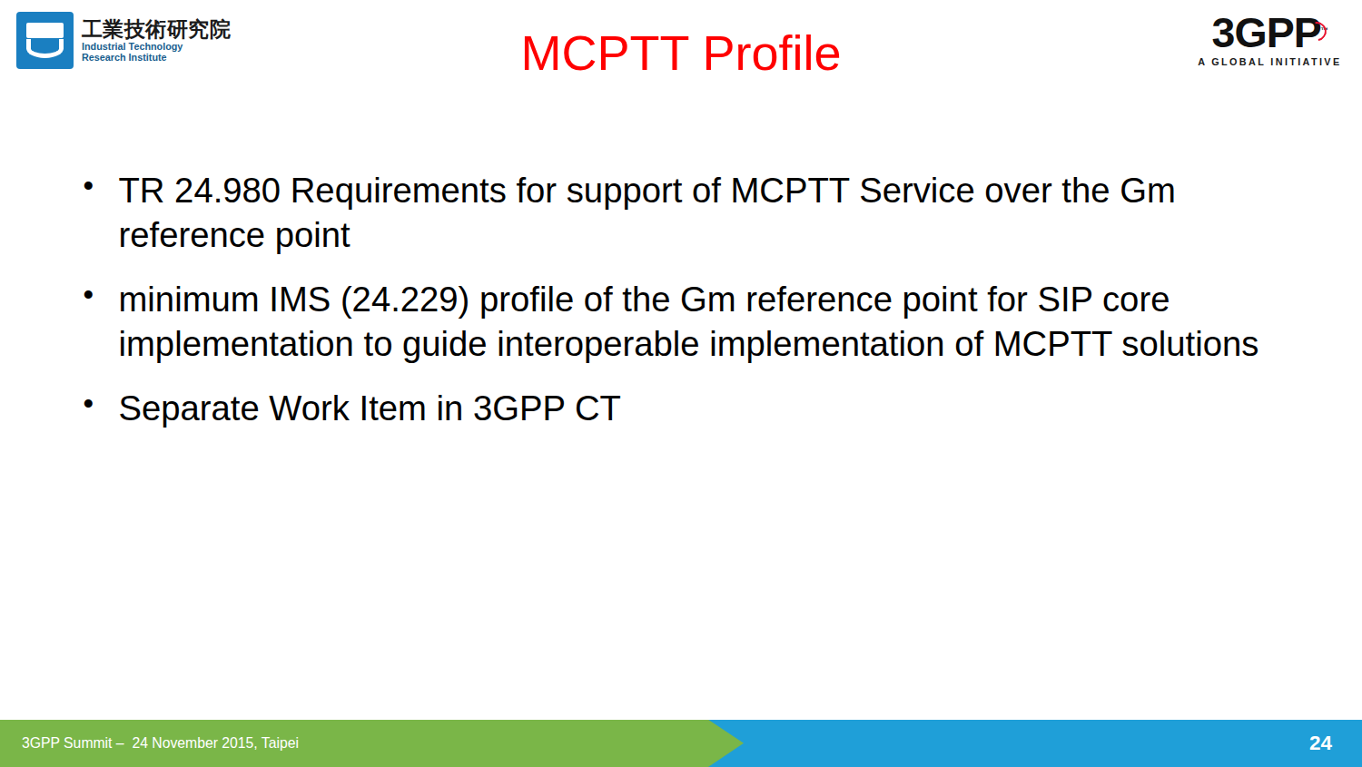工業技術研究院
Industrial Technology
Research Institute
3GPP™
A GLOBAL INITIATIVE
MCPTT Profile
TR 24.980 Requirements for support of MCPTT Service over the Gm reference point
minimum IMS (24.229) profile of the Gm reference point for SIP core implementation to guide interoperable implementation of MCPTT solutions
Separate Work Item in 3GPP CT
3GPP Summit – 24 November 2015, Taipei
24